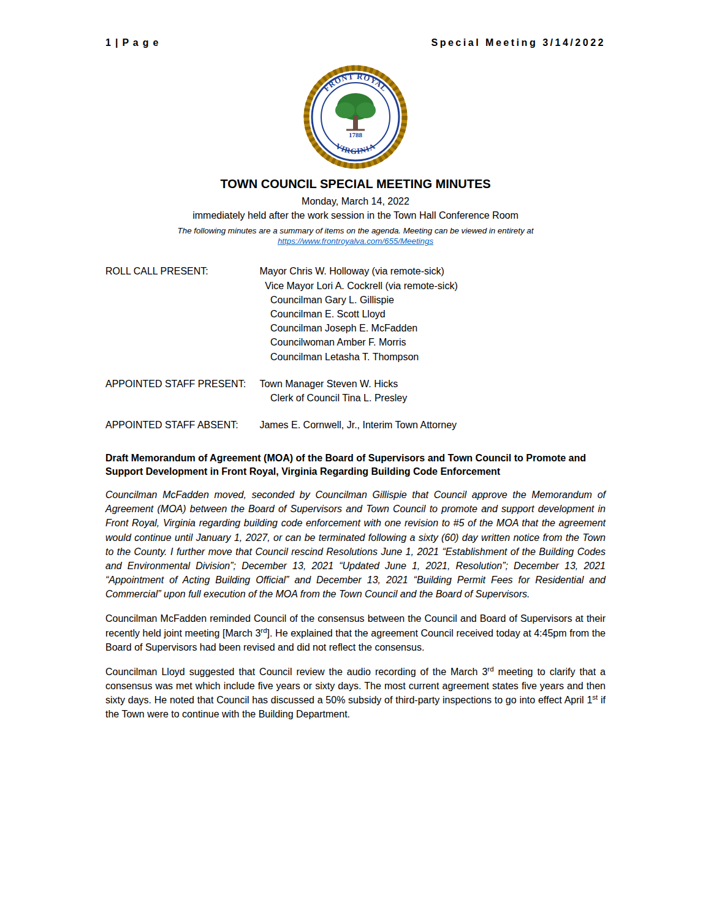1 | P a g e Special Meeting 3/14/2022
FRONT ROYAL VIRGINIA 1788
TOWN COUNCIL SPECIAL MEETING MINUTES
Monday, March 14, 2022
immediately held after the work session in the Town Hall Conference Room
The following minutes are a summary of items on the agenda. Meeting can be viewed in entirety at
https://www.frontroyalva.com/655/Meetings
| ROLL CALL PRESENT: | Mayor Chris W. Holloway (via remote-sick) Vice Mayor Lori A. Cockrell (via remote-sick) Councilman Gary L. Gillispie Councilman E. Scott Lloyd Councilman Joseph E. McFadden Councilwoman Amber F. Morris Councilman Letasha T. Thompson |
| APPOINTED STAFF PRESENT: | Town Manager Steven W. Hicks Clerk of Council Tina L. Presley |
| APPOINTED STAFF ABSENT: | James E. Cornwell, Jr., Interim Town Attorney |
Draft Memorandum of Agreement (MOA) of the Board of Supervisors and Town Council to Promote and Support Development in Front Royal, Virginia Regarding Building Code Enforcement
Councilman McFadden moved, seconded by Councilman Gillispie that Council approve the Memorandum of Agreement (MOA) between the Board of Supervisors and Town Council to promote and support development in Front Royal, Virginia regarding building code enforcement with one revision to #5 of the MOA that the agreement would continue until January 1, 2027, or can be terminated following a sixty (60) day written notice from the Town to the County. I further move that Council rescind Resolutions June 1, 2021 “Establishment of the Building Codes and Environmental Division”; December 13, 2021 “Updated June 1, 2021, Resolution”; December 13, 2021 “Appointment of Acting Building Official” and December 13, 2021 “Building Permit Fees for Residential and Commercial” upon full execution of the MOA from the Town Council and the Board of Supervisors.
Councilman McFadden reminded Council of the consensus between the Council and Board of Supervisors at their recently held joint meeting [March 3rd]. He explained that the agreement Council received today at 4:45pm from the Board of Supervisors had been revised and did not reflect the consensus.
Councilman Lloyd suggested that Council review the audio recording of the March 3rd meeting to clarify that a consensus was met which include five years or sixty days. The most current agreement states five years and then sixty days. He noted that Council has discussed a 50% subsidy of third-party inspections to go into effect April 1st if the Town were to continue with the Building Department.